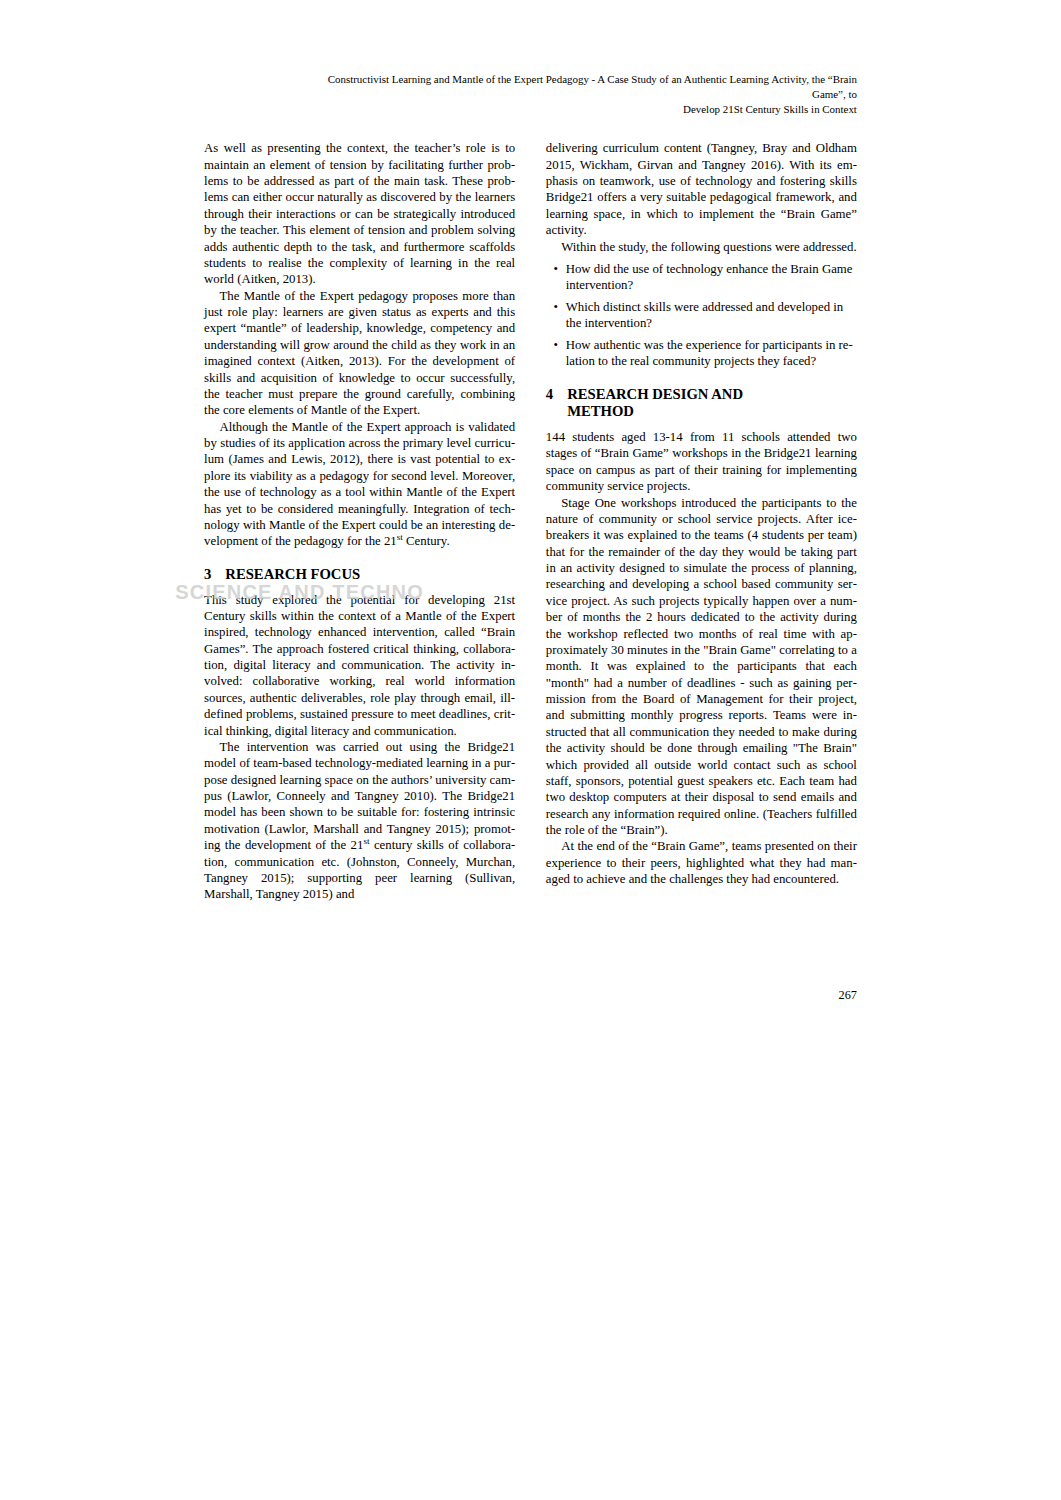Constructivist Learning and Mantle of the Expert Pedagogy - A Case Study of an Authentic Learning Activity, the “Brain Game”, to
Develop 21St Century Skills in Context
SCIENCE AND TECHNO
As well as presenting the context, the teacher’s role is to maintain an element of tension by facilitating further problems to be addressed as part of the main task. These problems can either occur naturally as discovered by the learners through their interactions or can be strategically introduced by the teacher. This element of tension and problem solving adds authentic depth to the task, and furthermore scaffolds students to realise the complexity of learning in the real world (Aitken, 2013).
The Mantle of the Expert pedagogy proposes more than just role play: learners are given status as experts and this expert “mantle” of leadership, knowledge, competency and understanding will grow around the child as they work in an imagined context (Aitken, 2013). For the development of skills and acquisition of knowledge to occur successfully, the teacher must prepare the ground carefully, combining the core elements of Mantle of the Expert.
Although the Mantle of the Expert approach is validated by studies of its application across the primary level curriculum (James and Lewis, 2012), there is vast potential to explore its viability as a pedagogy for second level. Moreover, the use of technology as a tool within Mantle of the Expert has yet to be considered meaningfully. Integration of technology with Mantle of the Expert could be an interesting development of the pedagogy for the 21st Century.
3 RESEARCH FOCUS
This study explored the potential for developing 21st Century skills within the context of a Mantle of the Expert inspired, technology enhanced intervention, called “Brain Games”. The approach fostered critical thinking, collaboration, digital literacy and communication. The activity involved: collaborative working, real world information sources, authentic deliverables, role play through email, ill-defined problems, sustained pressure to meet deadlines, critical thinking, digital literacy and communication.
The intervention was carried out using the Bridge21 model of team-based technology-mediated learning in a purpose designed learning space on the authors’ university campus (Lawlor, Conneely and Tangney 2010). The Bridge21 model has been shown to be suitable for: fostering intrinsic motivation (Lawlor, Marshall and Tangney 2015); promoting the development of the 21st century skills of collaboration, communication etc. (Johnston, Conneely, Murchan, Tangney 2015); supporting peer learning (Sullivan, Marshall, Tangney 2015) and
delivering curriculum content (Tangney, Bray and Oldham 2015, Wickham, Girvan and Tangney 2016). With its emphasis on teamwork, use of technology and fostering skills Bridge21 offers a very suitable pedagogical framework, and learning space, in which to implement the “Brain Game” activity.
Within the study, the following questions were addressed.
How did the use of technology enhance the Brain Game intervention?
Which distinct skills were addressed and developed in the intervention?
How authentic was the experience for participants in relation to the real community projects they faced?
4 RESEARCH DESIGN AND
METHOD
144 students aged 13-14 from 11 schools attended two stages of “Brain Game” workshops in the Bridge21 learning space on campus as part of their training for implementing community service projects.
Stage One workshops introduced the participants to the nature of community or school service projects. After icebreakers it was explained to the teams (4 students per team) that for the remainder of the day they would be taking part in an activity designed to simulate the process of planning, researching and developing a school based community service project. As such projects typically happen over a number of months the 2 hours dedicated to the activity during the workshop reflected two months of real time with approximately 30 minutes in the "Brain Game" correlating to a month. It was explained to the participants that each "month" had a number of deadlines - such as gaining permission from the Board of Management for their project, and submitting monthly progress reports. Teams were instructed that all communication they needed to make during the activity should be done through emailing "The Brain" which provided all outside world contact such as school staff, sponsors, potential guest speakers etc. Each team had two desktop computers at their disposal to send emails and research any information required online. (Teachers fulfilled the role of the “Brain”).
At the end of the “Brain Game”, teams presented on their experience to their peers, highlighted what they had managed to achieve and the challenges they had encountered.
267